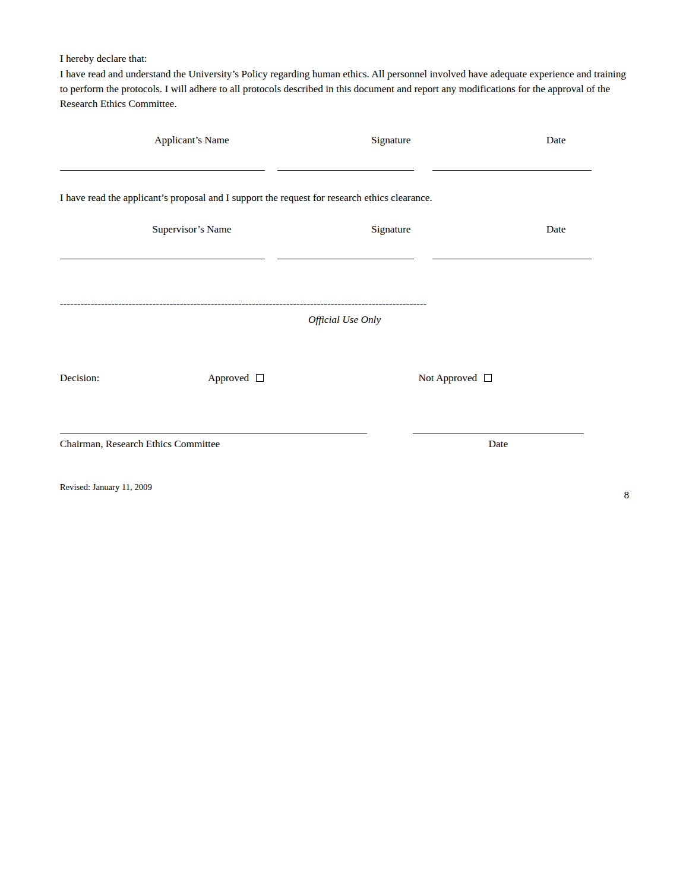I hereby declare that:
I have read and understand the University’s Policy regarding human ethics. All personnel involved have adequate experience and training to perform the protocols. I will adhere to all protocols described in this document and report any modifications for the approval of the Research Ethics Committee.
Applicant’s Name
Signature
Date
I have read the applicant’s proposal and I support the request for research ethics clearance.
Supervisor’s Name
Signature
Date
-----------------------------------------------------------------------------------------------------------
Official Use Only
Decision:
Approved
Not Approved
Chairman, Research Ethics Committee
Date
Revised: January 11, 2009
8